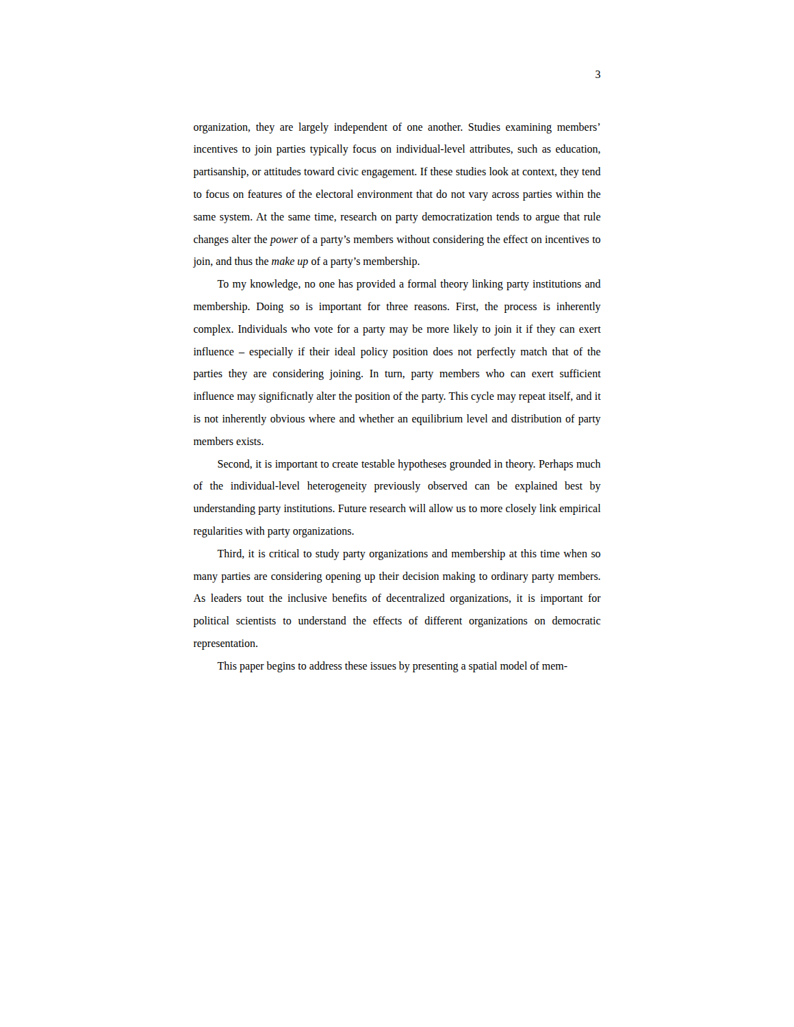3
organization, they are largely independent of one another. Studies examining members’ incentives to join parties typically focus on individual-level attributes, such as education, partisanship, or attitudes toward civic engagement. If these studies look at context, they tend to focus on features of the electoral environment that do not vary across parties within the same system. At the same time, research on party democratization tends to argue that rule changes alter the power of a party’s members without considering the effect on incentives to join, and thus the make up of a party’s membership.
To my knowledge, no one has provided a formal theory linking party institutions and membership. Doing so is important for three reasons. First, the process is inherently complex. Individuals who vote for a party may be more likely to join it if they can exert influence – especially if their ideal policy position does not perfectly match that of the parties they are considering joining. In turn, party members who can exert sufficient influence may significnatly alter the position of the party. This cycle may repeat itself, and it is not inherently obvious where and whether an equilibrium level and distribution of party members exists.
Second, it is important to create testable hypotheses grounded in theory. Perhaps much of the individual-level heterogeneity previously observed can be explained best by understanding party institutions. Future research will allow us to more closely link empirical regularities with party organizations.
Third, it is critical to study party organizations and membership at this time when so many parties are considering opening up their decision making to ordinary party members. As leaders tout the inclusive benefits of decentralized organizations, it is important for political scientists to understand the effects of different organizations on democratic representation.
This paper begins to address these issues by presenting a spatial model of mem-